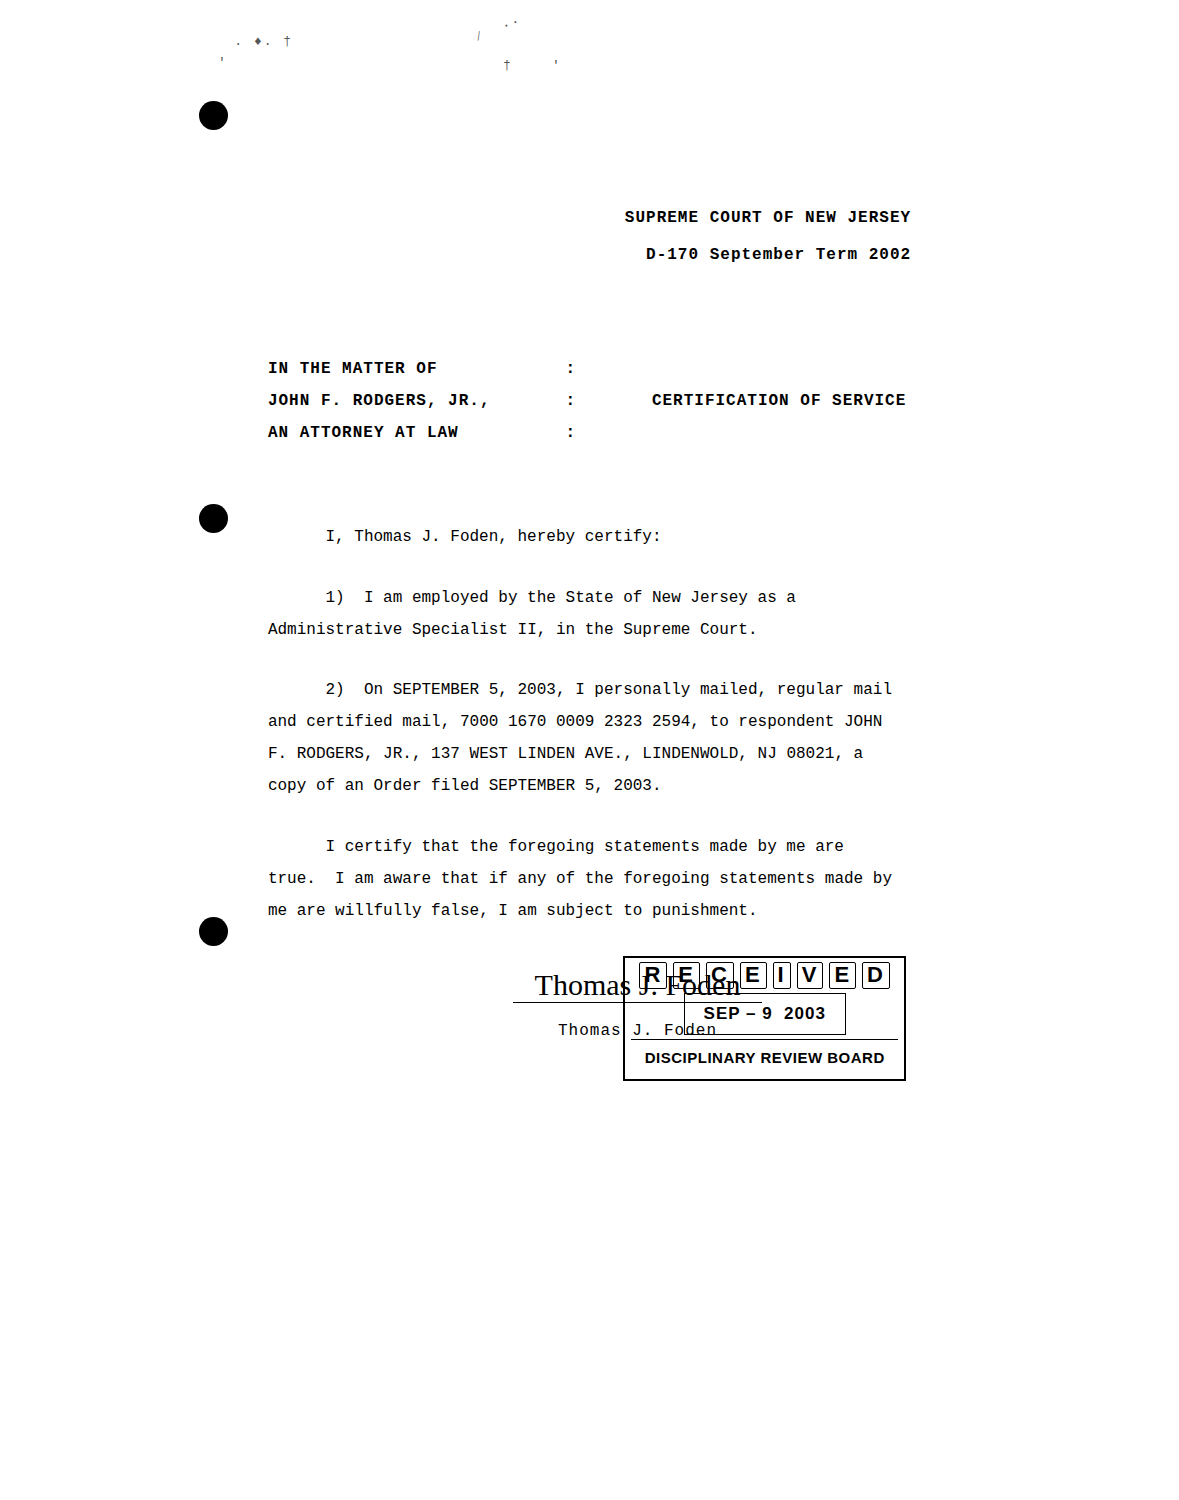. ♦. †
'
⁄ ⋅⋅
† '
SUPREME COURT OF NEW JERSEY
D-170 September Term 2002
| IN THE MATTER OF | : | |
| JOHN F. RODGERS, JR., | : | CERTIFICATION OF SERVICE |
| AN ATTORNEY AT LAW | : | |
I, Thomas J. Foden, hereby certify:
1) I am employed by the State of New Jersey as a Administrative Specialist II, in the Supreme Court.
2) On SEPTEMBER 5, 2003, I personally mailed, regular mail and certified mail, 7000 1670 0009 2323 2594, to respondent JOHN F. RODGERS, JR., 137 WEST LINDEN AVE., LINDENWOLD, NJ 08021, a copy of an Order filed SEPTEMBER 5, 2003.
I certify that the foregoing statements made by me are true. I am aware that if any of the foregoing statements made by me are willfully false, I am subject to punishment.
Thomas J. Foden
Thomas J. Foden
RECEIVED
SEP – 9 2003
DISCIPLINARY REVIEW BOARD